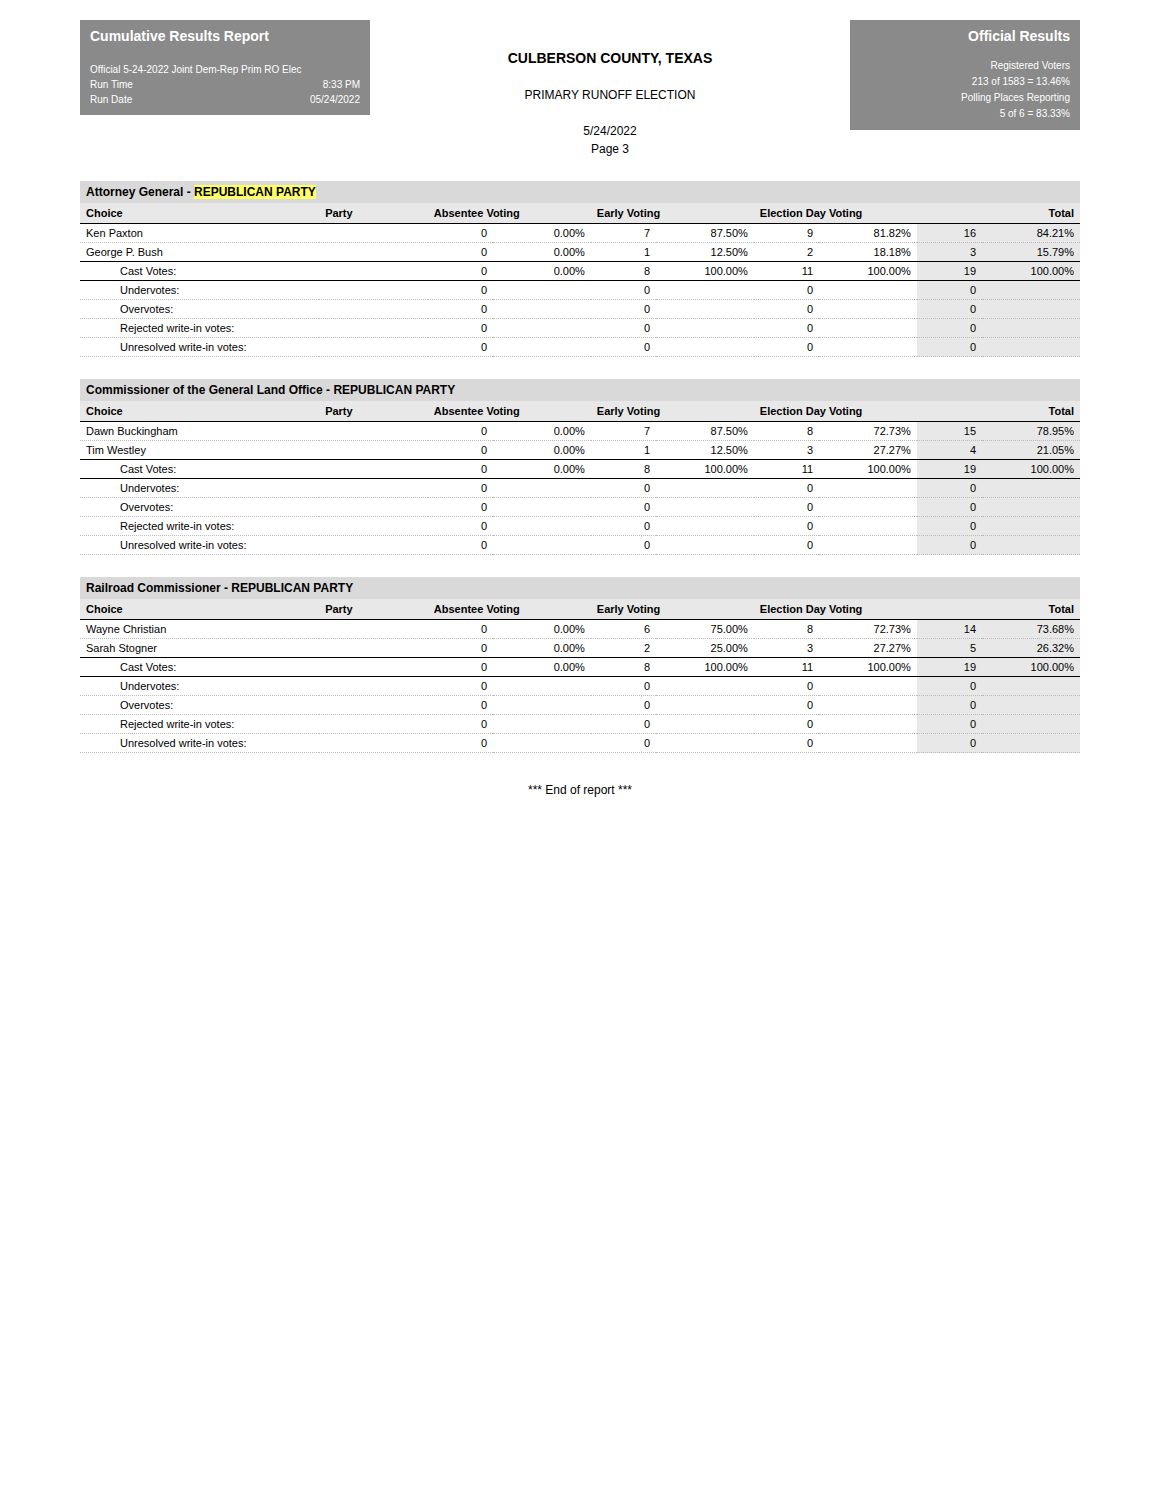Cumulative Results Report
Official 5-24-2022 Joint Dem-Rep Prim RO Elec
Run Time 8:33 PM
Run Date 05/24/2022
CULBERSON COUNTY, TEXAS
PRIMARY RUNOFF ELECTION
5/24/2022
Page 3
Official Results
Registered Voters
213 of 1583 = 13.46%
Polling Places Reporting
5 of 6 = 83.33%
Attorney General - REPUBLICAN PARTY
| Choice | Party | Absentee Voting | Early Voting | Election Day Voting | Total |
| --- | --- | --- | --- | --- | --- |
| Ken Paxton | | 0 | 0.00% | 7 | 87.50% | 9 | 81.82% | 16 | 84.21% |
| George P. Bush | | 0 | 0.00% | 1 | 12.50% | 2 | 18.18% | 3 | 15.79% |
| Cast Votes: | 0 | 0.00% | 8 | 100.00% | 11 | 100.00% | 19 | 100.00% |
| Undervotes: | 0 | | 0 | | 0 | | 0 | |
| Overvotes: | 0 | | 0 | | 0 | | 0 | |
| Rejected write-in votes: | 0 | | 0 | | 0 | | 0 | |
| Unresolved write-in votes: | 0 | | 0 | | 0 | | 0 | |
Commissioner of the General Land Office - REPUBLICAN PARTY
| Choice | Party | Absentee Voting | Early Voting | Election Day Voting | Total |
| --- | --- | --- | --- | --- | --- |
| Dawn Buckingham | | 0 | 0.00% | 7 | 87.50% | 8 | 72.73% | 15 | 78.95% |
| Tim Westley | | 0 | 0.00% | 1 | 12.50% | 3 | 27.27% | 4 | 21.05% |
| Cast Votes: | 0 | 0.00% | 8 | 100.00% | 11 | 100.00% | 19 | 100.00% |
| Undervotes: | 0 | | 0 | | 0 | | 0 | |
| Overvotes: | 0 | | 0 | | 0 | | 0 | |
| Rejected write-in votes: | 0 | | 0 | | 0 | | 0 | |
| Unresolved write-in votes: | 0 | | 0 | | 0 | | 0 | |
Railroad Commissioner - REPUBLICAN PARTY
| Choice | Party | Absentee Voting | Early Voting | Election Day Voting | Total |
| --- | --- | --- | --- | --- | --- |
| Wayne Christian | | 0 | 0.00% | 6 | 75.00% | 8 | 72.73% | 14 | 73.68% |
| Sarah Stogner | | 0 | 0.00% | 2 | 25.00% | 3 | 27.27% | 5 | 26.32% |
| Cast Votes: | 0 | 0.00% | 8 | 100.00% | 11 | 100.00% | 19 | 100.00% |
| Undervotes: | 0 | | 0 | | 0 | | 0 | |
| Overvotes: | 0 | | 0 | | 0 | | 0 | |
| Rejected write-in votes: | 0 | | 0 | | 0 | | 0 | |
| Unresolved write-in votes: | 0 | | 0 | | 0 | | 0 | |
*** End of report ***